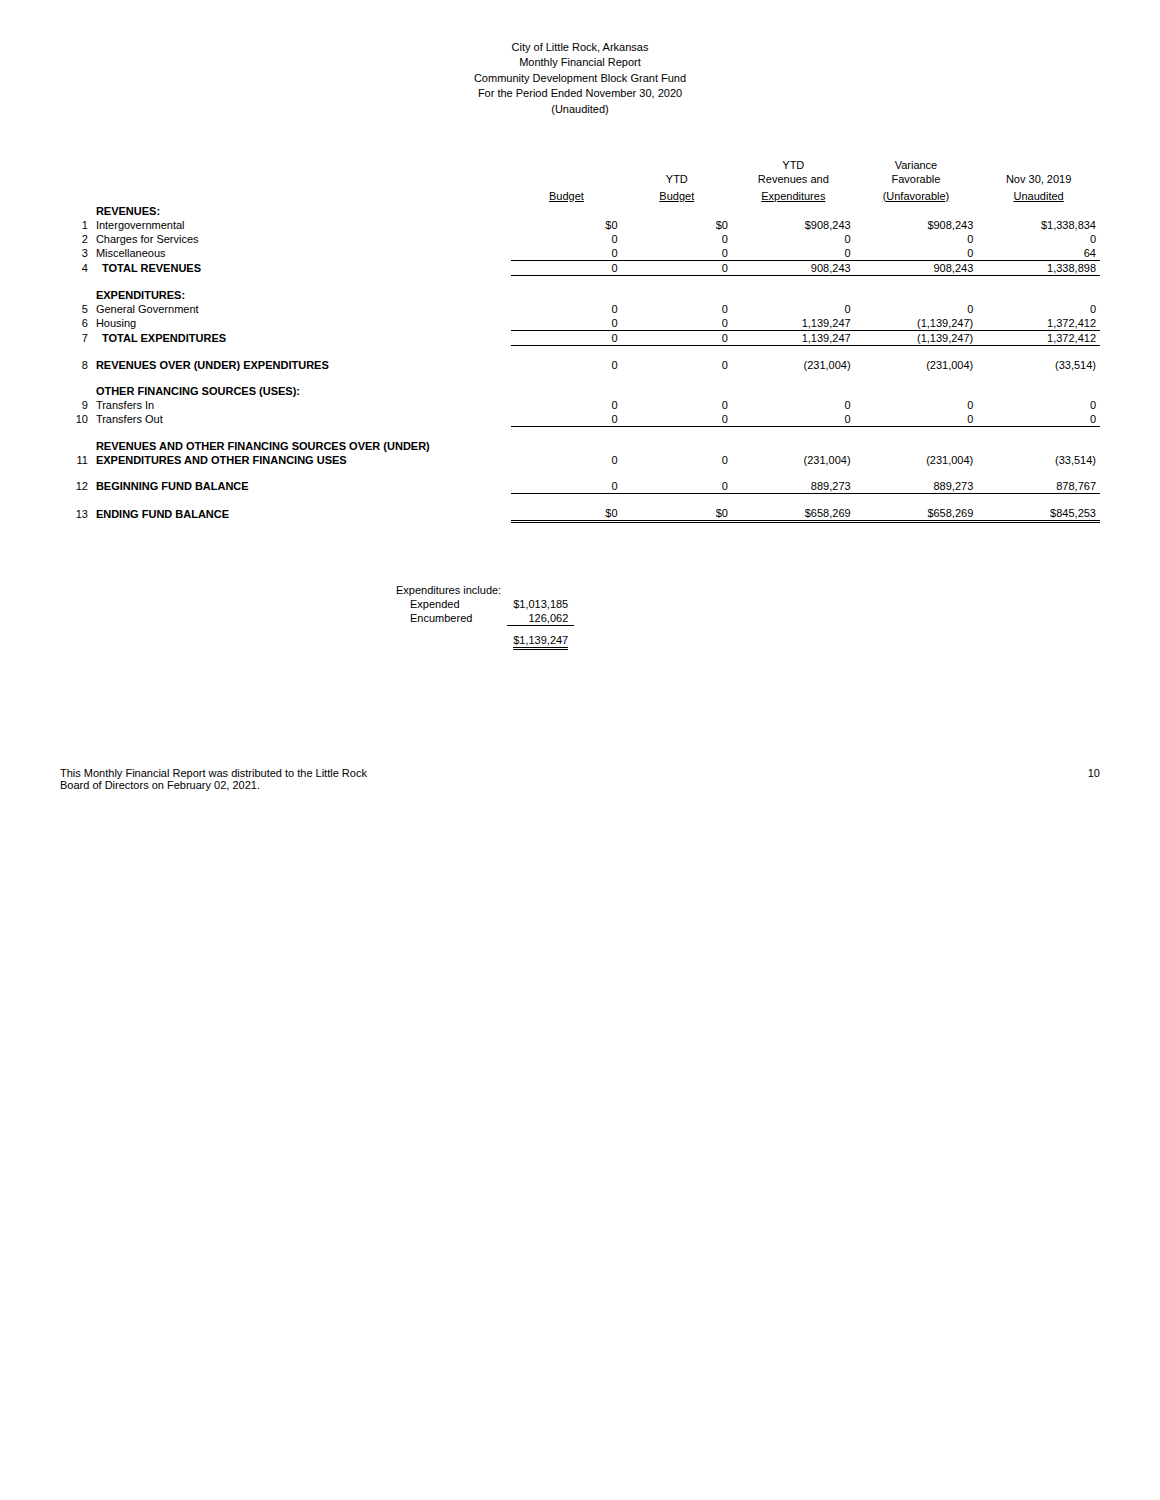City of Little Rock, Arkansas
Monthly Financial Report
Community Development Block Grant Fund
For the Period Ended November 30, 2020
(Unaudited)
| | | | YTD | YTD Revenues and | Variance Favorable | Nov 30, 2019 |
| --- | --- | --- | --- | --- | --- | --- |
| | | Budget | Budget | Expenditures | (Unfavorable) | Unaudited |
| | REVENUES: | | | | | |
| 1 | Intergovernmental | $0 | $0 | $908,243 | $908,243 | $1,338,834 |
| 2 | Charges for Services | 0 | 0 | 0 | 0 | 0 |
| 3 | Miscellaneous | 0 | 0 | 0 | 0 | 64 |
| 4 | TOTAL REVENUES | 0 | 0 | 908,243 | 908,243 | 1,338,898 |
| | EXPENDITURES: | | | | | |
| 5 | General Government | 0 | 0 | 0 | 0 | 0 |
| 6 | Housing | 0 | 0 | 1,139,247 | (1,139,247) | 1,372,412 |
| 7 | TOTAL EXPENDITURES | 0 | 0 | 1,139,247 | (1,139,247) | 1,372,412 |
| 8 | REVENUES OVER (UNDER) EXPENDITURES | 0 | 0 | (231,004) | (231,004) | (33,514) |
| | OTHER FINANCING SOURCES (USES): | | | | | |
| 9 | Transfers In | 0 | 0 | 0 | 0 | 0 |
| 10 | Transfers Out | 0 | 0 | 0 | 0 | 0 |
| | REVENUES AND OTHER FINANCING SOURCES OVER (UNDER) | | | | | |
| 11 | EXPENDITURES AND OTHER FINANCING USES | 0 | 0 | (231,004) | (231,004) | (33,514) |
| 12 | BEGINNING FUND BALANCE | 0 | 0 | 889,273 | 889,273 | 878,767 |
| 13 | ENDING FUND BALANCE | $0 | $0 | $658,269 | $658,269 | $845,253 |
| Expenditures include: | |
| Expended | $1,013,185 |
| Encumbered | 126,062 |
| | $1,139,247 |
This Monthly Financial Report was distributed to the Little Rock
Board of Directors on February 02, 2021.
10